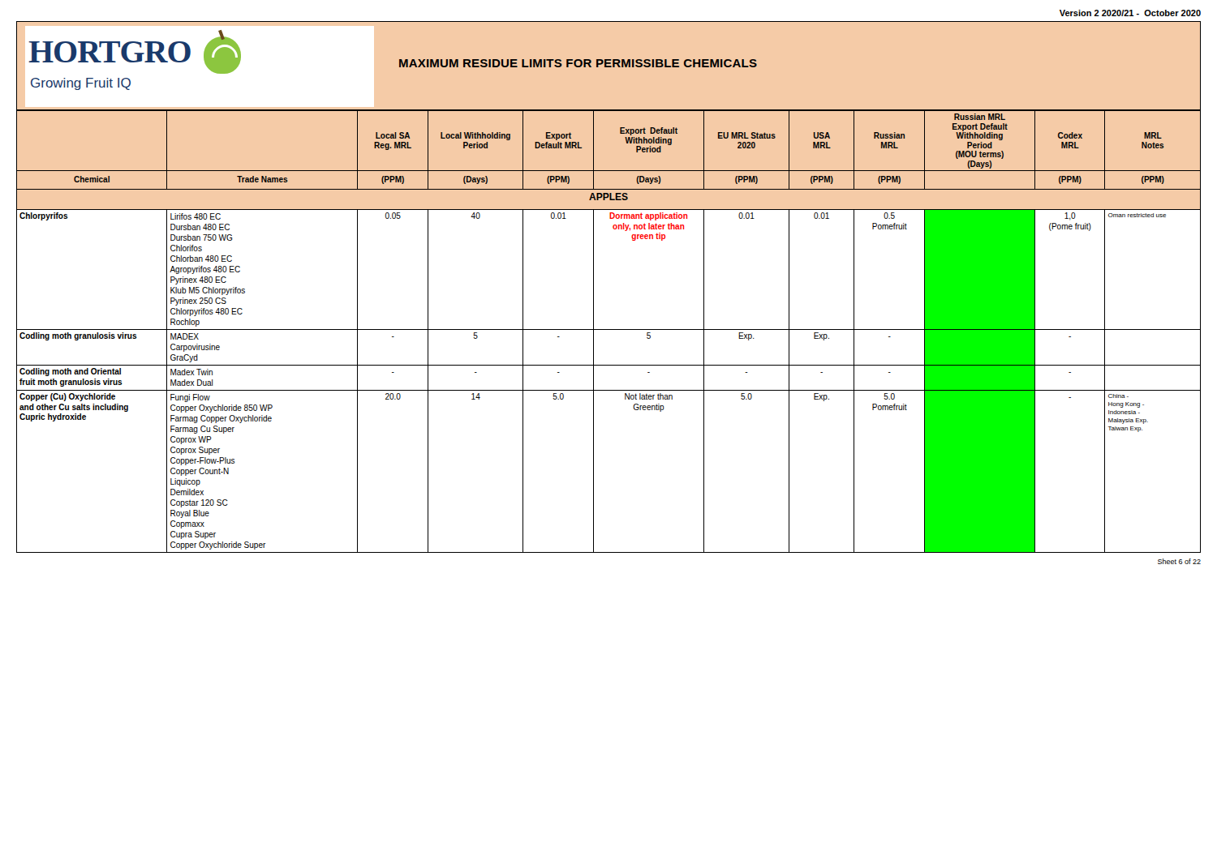Version 2 2020/21 - October 2020
HORTGRO
Growing Fruit IQ
MAXIMUM RESIDUE LIMITS FOR PERMISSIBLE CHEMICALS
| APPLES |
| | | Local SA Reg. MRL | Local Withholding Period | Export Default MRL | Export Default Withholding Period | EU MRL Status 2020 | USA MRL | Russian MRL | Russian MRL Export Default Withholding Period (MOU terms) (Days) | Codex MRL | MRL Notes |
| Chemical | Trade Names | (PPM) | (Days) | (PPM) | (Days) | (PPM) | (PPM) | (PPM) | | (PPM) | (PPM) |
| Chlorpyrifos | Lirifos 480 EC Dursban 480 EC Dursban 750 WG Chlorifos Chlorban 480 EC Agropyrifos 480 EC Pyrinex 480 EC Klub M5 Chlorpyrifos Pyrinex 250 CS Chlorpyrifos 480 EC Rochlop | 0.05 | 40 | 0.01 | Dormant application only, not later than green tip | 0.01 | 0.01 | 0.5 Pomefruit | | 1,0 (Pome fruit) | Oman restricted use |
| Codling moth granulosis virus | MADEX Carpovirusine GraCyd | - | 5 | - | 5 | Exp. | Exp. | - | | - | |
| Codling moth and Oriental fruit moth granulosis virus | Madex Twin Madex Dual | - | - | - | - | - | - | - | | - | |
| Copper (Cu) Oxychloride and other Cu salts including Cupric hydroxide | Fungi Flow Copper Oxychloride 850 WP Farmag Copper Oxychloride Farmag Cu Super Coprox WP Coprox Super Copper-Flow-Plus Copper Count-N Liquicop Demildex Copstar 120 SC Royal Blue Copmaxx Cupra Super Copper Oxychloride Super | 20.0 | 14 | 5.0 | Not later than Greentip | 5.0 | Exp. | 5.0 Pomefruit | | - | China - Hong Kong - Indonesia - Malaysia Exp. Taiwan Exp. |
Sheet 6 of 22